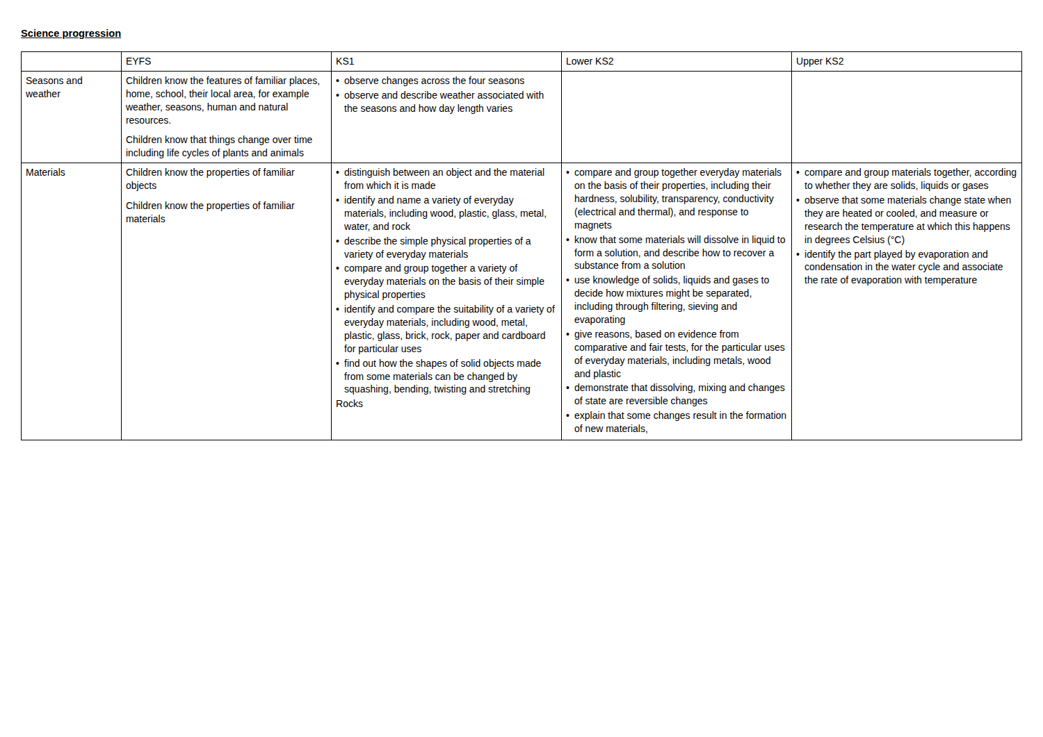Science progression
| | EYFS | KS1 | Lower KS2 | Upper KS2 |
| --- | --- | --- | --- | --- |
| Seasons and weather | Children know the features of familiar places, home, school, their local area, for example weather, seasons, human and natural resources. Children know that things change over time including life cycles of plants and animals | observe changes across the four seasons observe and describe weather associated with the seasons and how day length varies | | |
| Materials | Children know the properties of familiar objects Children know the properties of familiar materials | distinguish between an object and the material from which it is made identify and name a variety of everyday materials, including wood, plastic, glass, metal, water, and rock describe the simple physical properties of a variety of everyday materials compare and group together a variety of everyday materials on the basis of their simple physical properties identify and compare the suitability of a variety of everyday materials, including wood, metal, plastic, glass, brick, rock, paper and cardboard for particular uses find out how the shapes of solid objects made from some materials can be changed by squashing, bending, twisting and stretching Rocks | compare and group together everyday materials on the basis of their properties, including their hardness, solubility, transparency, conductivity (electrical and thermal), and response to magnets know that some materials will dissolve in liquid to form a solution, and describe how to recover a substance from a solution use knowledge of solids, liquids and gases to decide how mixtures might be separated, including through filtering, sieving and evaporating give reasons, based on evidence from comparative and fair tests, for the particular uses of everyday materials, including metals, wood and plastic demonstrate that dissolving, mixing and changes of state are reversible changes explain that some changes result in the formation of new materials, | compare and group materials together, according to whether they are solids, liquids or gases observe that some materials change state when they are heated or cooled, and measure or research the temperature at which this happens in degrees Celsius (°C) identify the part played by evaporation and condensation in the water cycle and associate the rate of evaporation with temperature |